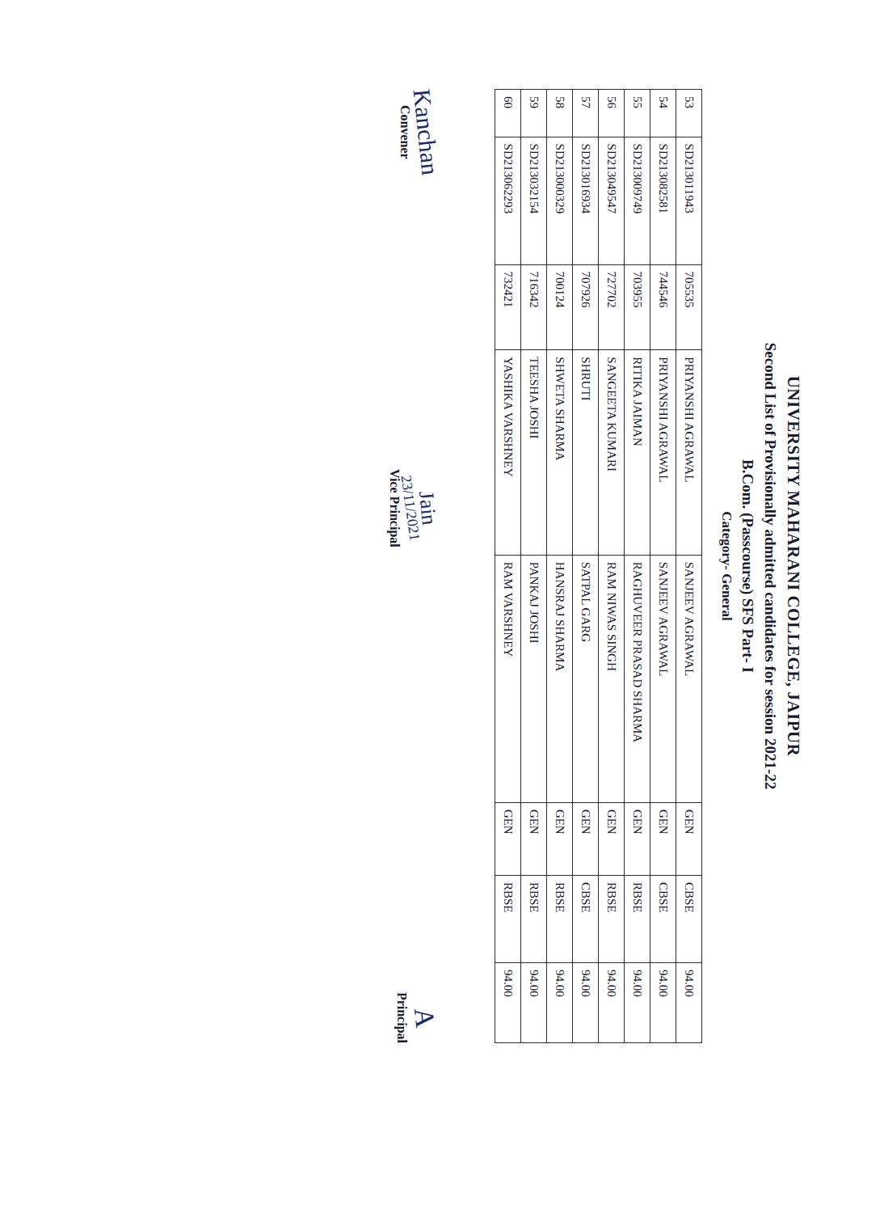UNIVERSITY MAHARANI COLLEGE, JAIPUR
Second List of Provisionally admitted candidates for session 2021-22
B.Com. (Passcourse) SFS Part- I
Category- General
| 53 | SD213011943 | 705535 | PRIYANSHI AGRAWAL | SANJEEV AGRAWAL | GEN | CBSE | 94.00 |
| 54 | SD213082581 | 744546 | PRIYANSHI AGRAWAL | SANJEEV AGRAWAL | GEN | CBSE | 94.00 |
| 55 | SD213009749 | 703955 | RITIKA JAIMAN | RAGHUVEER PRASAD SHARMA | GEN | RBSE | 94.00 |
| 56 | SD213049547 | 727702 | SANGEETA KUMARI | RAM NIWAS SINGH | GEN | RBSE | 94.00 |
| 57 | SD213016934 | 707926 | SHRUTI | SATPAL GARG | GEN | CBSE | 94.00 |
| 58 | SD213000329 | 700124 | SHWETA SHARMA | HANSRAJ SHARMA | GEN | RBSE | 94.00 |
| 59 | SD213032154 | 716342 | TEESHA JOSHI | PANKAJ JOSHI | GEN | RBSE | 94.00 |
| 60 | SD213062293 | 732421 | YASHIKA VARSHNEY | RAM VARSHNEY | GEN | RBSE | 94.00 |
Kanchan Convener
Jain 23/11/2021 Vice Principal
A Principal